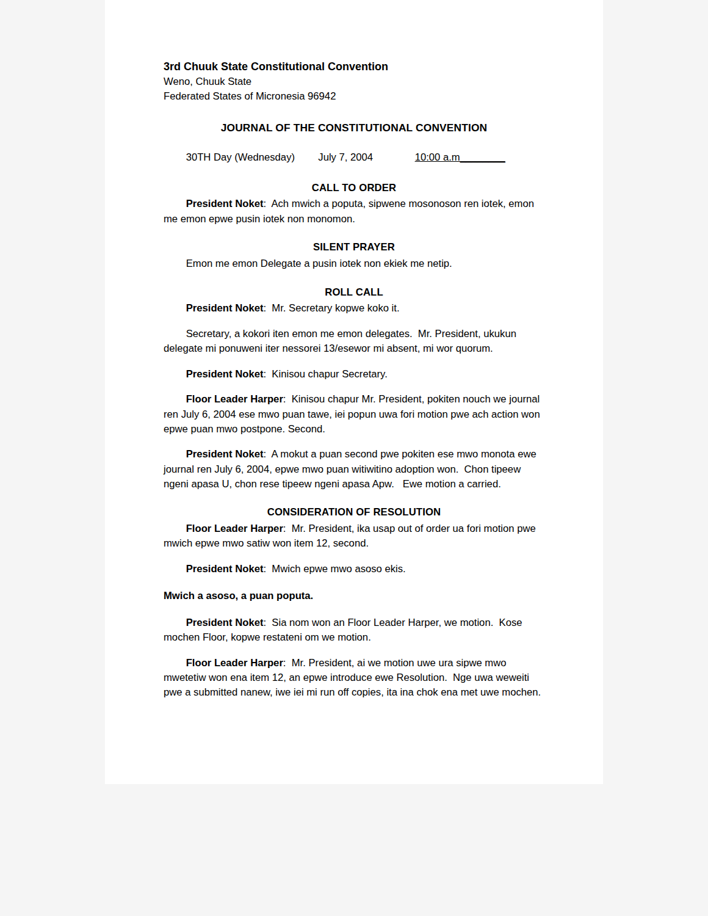3rd Chuuk State Constitutional Convention
Weno, Chuuk State
Federated States of Micronesia 96942
JOURNAL OF THE CONSTITUTIONAL CONVENTION
30TH Day (Wednesday) July 7, 200410:00 a.m________
CALL TO ORDER
President Noket: Ach mwich a poputa, sipwene mosonoson ren iotek, emon me emon epwe pusin iotek non monomon.
SILENT PRAYER
Emon me emon Delegate a pusin iotek non ekiek me netip.
ROLL CALL
President Noket: Mr. Secretary kopwe koko it.
Secretary, a kokori iten emon me emon delegates. Mr. President, ukukun delegate mi ponuweni iter nessorei 13/esewor mi absent, mi wor quorum.
President Noket: Kinisou chapur Secretary.
Floor Leader Harper: Kinisou chapur Mr. President, pokiten nouch we journal ren July 6, 2004 ese mwo puan tawe, iei popun uwa fori motion pwe ach action won epwe puan mwo postpone. Second.
President Noket: A mokut a puan second pwe pokiten ese mwo monota ewe journal ren July 6, 2004, epwe mwo puan witiwitino adoption won. Chon tipeew ngeni apasa U, chon rese tipeew ngeni apasa Apw. Ewe motion a carried.
CONSIDERATION OF RESOLUTION
Floor Leader Harper: Mr. President, ika usap out of order ua fori motion pwe mwich epwe mwo satiw won item 12, second.
President Noket: Mwich epwe mwo asoso ekis.
Mwich a asoso, a puan poputa.
President Noket: Sia nom won an Floor Leader Harper, we motion. Kose mochen Floor, kopwe restateni om we motion.
Floor Leader Harper: Mr. President, ai we motion uwe ura sipwe mwo mwetetiw won ena item 12, an epwe introduce ewe Resolution. Nge uwa weweiti pwe a submitted nanew, iwe iei mi run off copies, ita ina chok ena met uwe mochen.